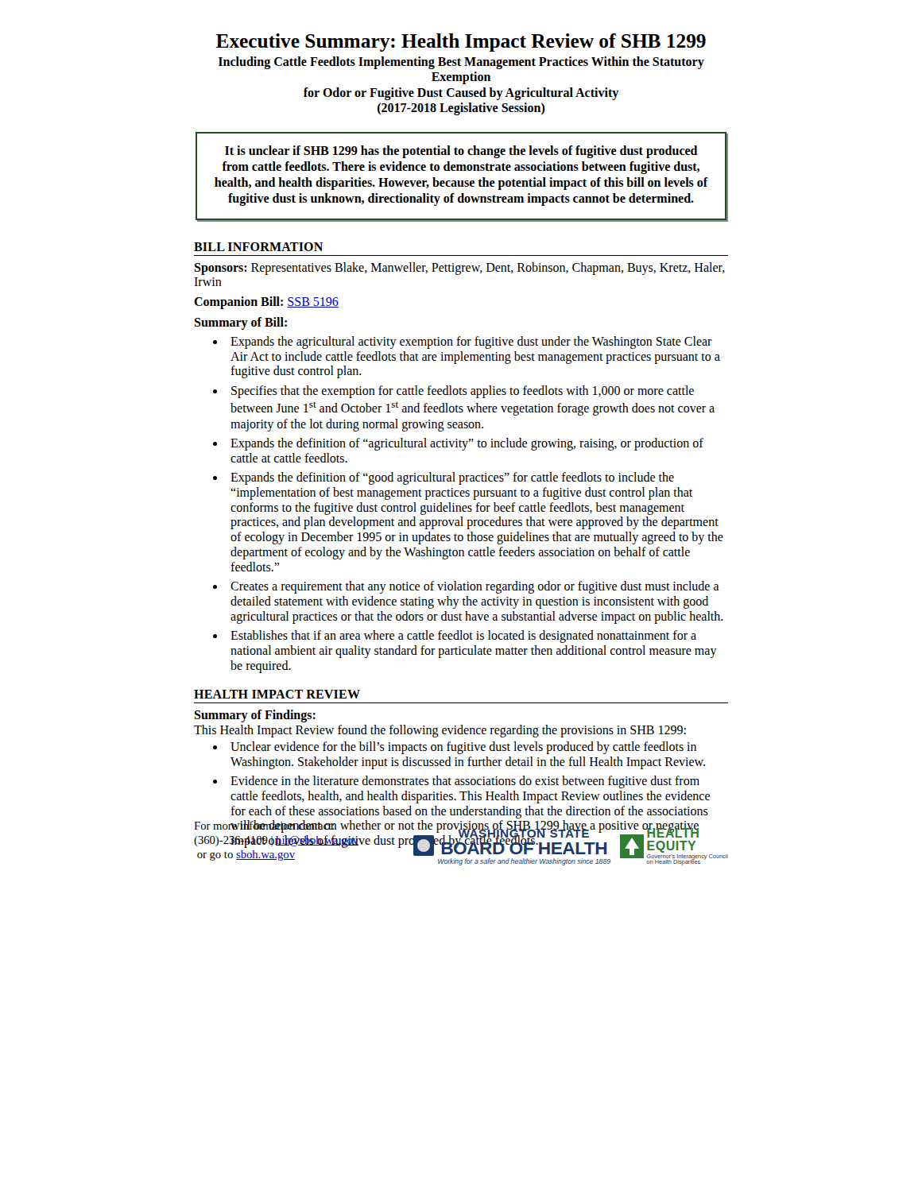Executive Summary: Health Impact Review of SHB 1299
Including Cattle Feedlots Implementing Best Management Practices Within the Statutory Exemption
for Odor or Fugitive Dust Caused by Agricultural Activity
(2017-2018 Legislative Session)
It is unclear if SHB 1299 has the potential to change the levels of fugitive dust produced from cattle feedlots. There is evidence to demonstrate associations between fugitive dust, health, and health disparities. However, because the potential impact of this bill on levels of fugitive dust is unknown, directionality of downstream impacts cannot be determined.
BILL INFORMATION
Sponsors: Representatives Blake, Manweller, Pettigrew, Dent, Robinson, Chapman, Buys, Kretz, Haler, Irwin
Companion Bill: SSB 5196
Summary of Bill:
Expands the agricultural activity exemption for fugitive dust under the Washington State Clear Air Act to include cattle feedlots that are implementing best management practices pursuant to a fugitive dust control plan.
Specifies that the exemption for cattle feedlots applies to feedlots with 1,000 or more cattle between June 1st and October 1st and feedlots where vegetation forage growth does not cover a majority of the lot during normal growing season.
Expands the definition of “agricultural activity” to include growing, raising, or production of cattle at cattle feedlots.
Expands the definition of “good agricultural practices” for cattle feedlots to include the “implementation of best management practices pursuant to a fugitive dust control plan that conforms to the fugitive dust control guidelines for beef cattle feedlots, best management practices, and plan development and approval procedures that were approved by the department of ecology in December 1995 or in updates to those guidelines that are mutually agreed to by the department of ecology and by the Washington cattle feeders association on behalf of cattle feedlots.”
Creates a requirement that any notice of violation regarding odor or fugitive dust must include a detailed statement with evidence stating why the activity in question is inconsistent with good agricultural practices or that the odors or dust have a substantial adverse impact on public health.
Establishes that if an area where a cattle feedlot is located is designated nonattainment for a national ambient air quality standard for particulate matter then additional control measure may be required.
HEALTH IMPACT REVIEW
Summary of Findings:
This Health Impact Review found the following evidence regarding the provisions in SHB 1299:
Unclear evidence for the bill’s impacts on fugitive dust levels produced by cattle feedlots in Washington. Stakeholder input is discussed in further detail in the full Health Impact Review.
Evidence in the literature demonstrates that associations do exist between fugitive dust from cattle feedlots, health, and health disparities. This Health Impact Review outlines the evidence for each of these associations based on the understanding that the direction of the associations will be dependent on whether or not the provisions of SHB 1299 have a positive or negative impact on levels of fugitive dust produced by cattle feedlots.
For more information contact:
(360)-236-4109 | hir@sboh.wa.gov
or go to sboh.wa.gov
WASHINGTON STATE
BOARD OF HEALTH
Working for a safer and healthier Washington since 1889
HEALTH
EQUITY
Governor's Interagency Council
on Health Disparities